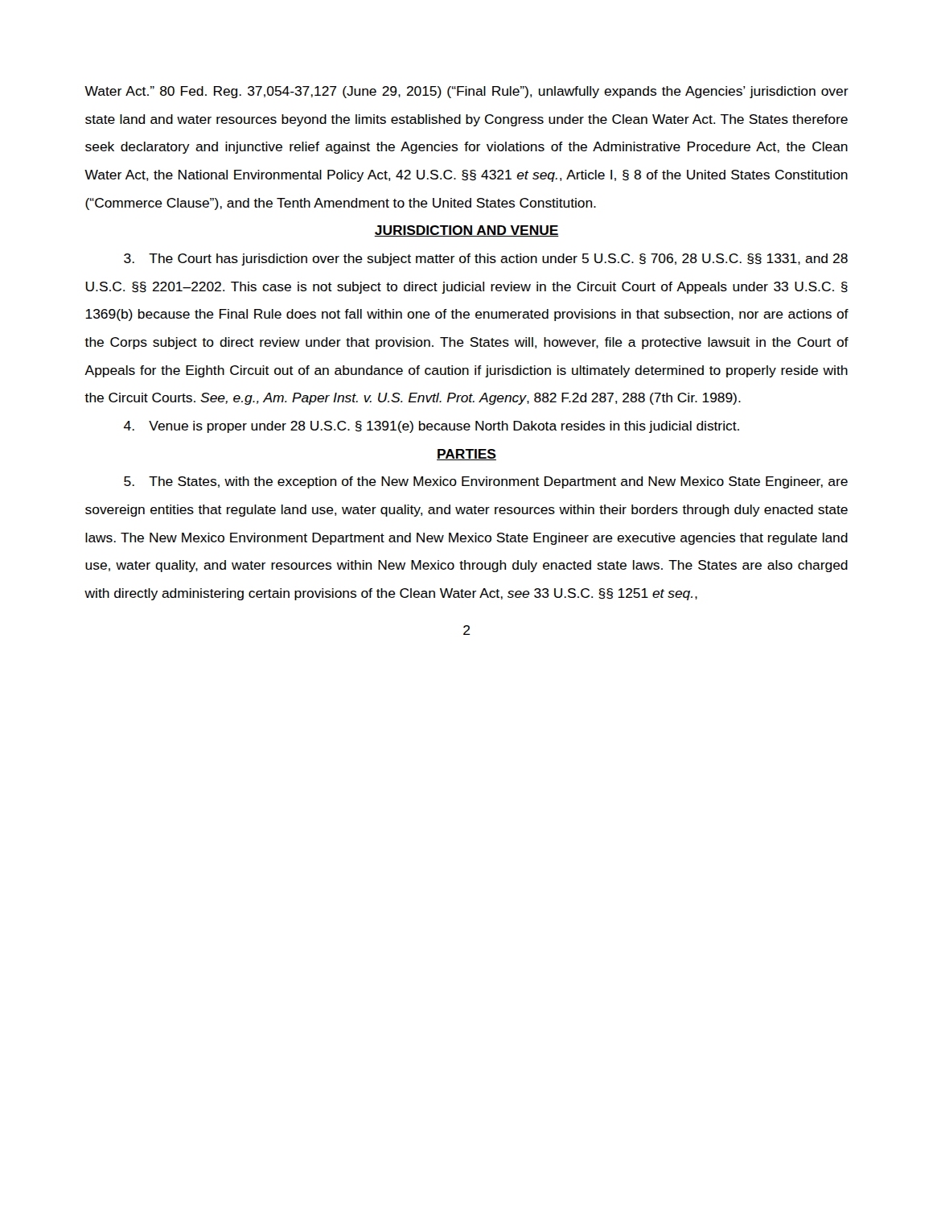Water Act.” 80 Fed. Reg. 37,054-37,127 (June 29, 2015) (“Final Rule”), unlawfully expands the Agencies’ jurisdiction over state land and water resources beyond the limits established by Congress under the Clean Water Act. The States therefore seek declaratory and injunctive relief against the Agencies for violations of the Administrative Procedure Act, the Clean Water Act, the National Environmental Policy Act, 42 U.S.C. §§ 4321 et seq., Article I, § 8 of the United States Constitution (“Commerce Clause”), and the Tenth Amendment to the United States Constitution.
JURISDICTION AND VENUE
3. The Court has jurisdiction over the subject matter of this action under 5 U.S.C. § 706, 28 U.S.C. §§ 1331, and 28 U.S.C. §§ 2201–2202. This case is not subject to direct judicial review in the Circuit Court of Appeals under 33 U.S.C. § 1369(b) because the Final Rule does not fall within one of the enumerated provisions in that subsection, nor are actions of the Corps subject to direct review under that provision. The States will, however, file a protective lawsuit in the Court of Appeals for the Eighth Circuit out of an abundance of caution if jurisdiction is ultimately determined to properly reside with the Circuit Courts. See, e.g., Am. Paper Inst. v. U.S. Envtl. Prot. Agency, 882 F.2d 287, 288 (7th Cir. 1989).
4. Venue is proper under 28 U.S.C. § 1391(e) because North Dakota resides in this judicial district.
PARTIES
5. The States, with the exception of the New Mexico Environment Department and New Mexico State Engineer, are sovereign entities that regulate land use, water quality, and water resources within their borders through duly enacted state laws. The New Mexico Environment Department and New Mexico State Engineer are executive agencies that regulate land use, water quality, and water resources within New Mexico through duly enacted state laws. The States are also charged with directly administering certain provisions of the Clean Water Act, see 33 U.S.C. §§ 1251 et seq.,
2